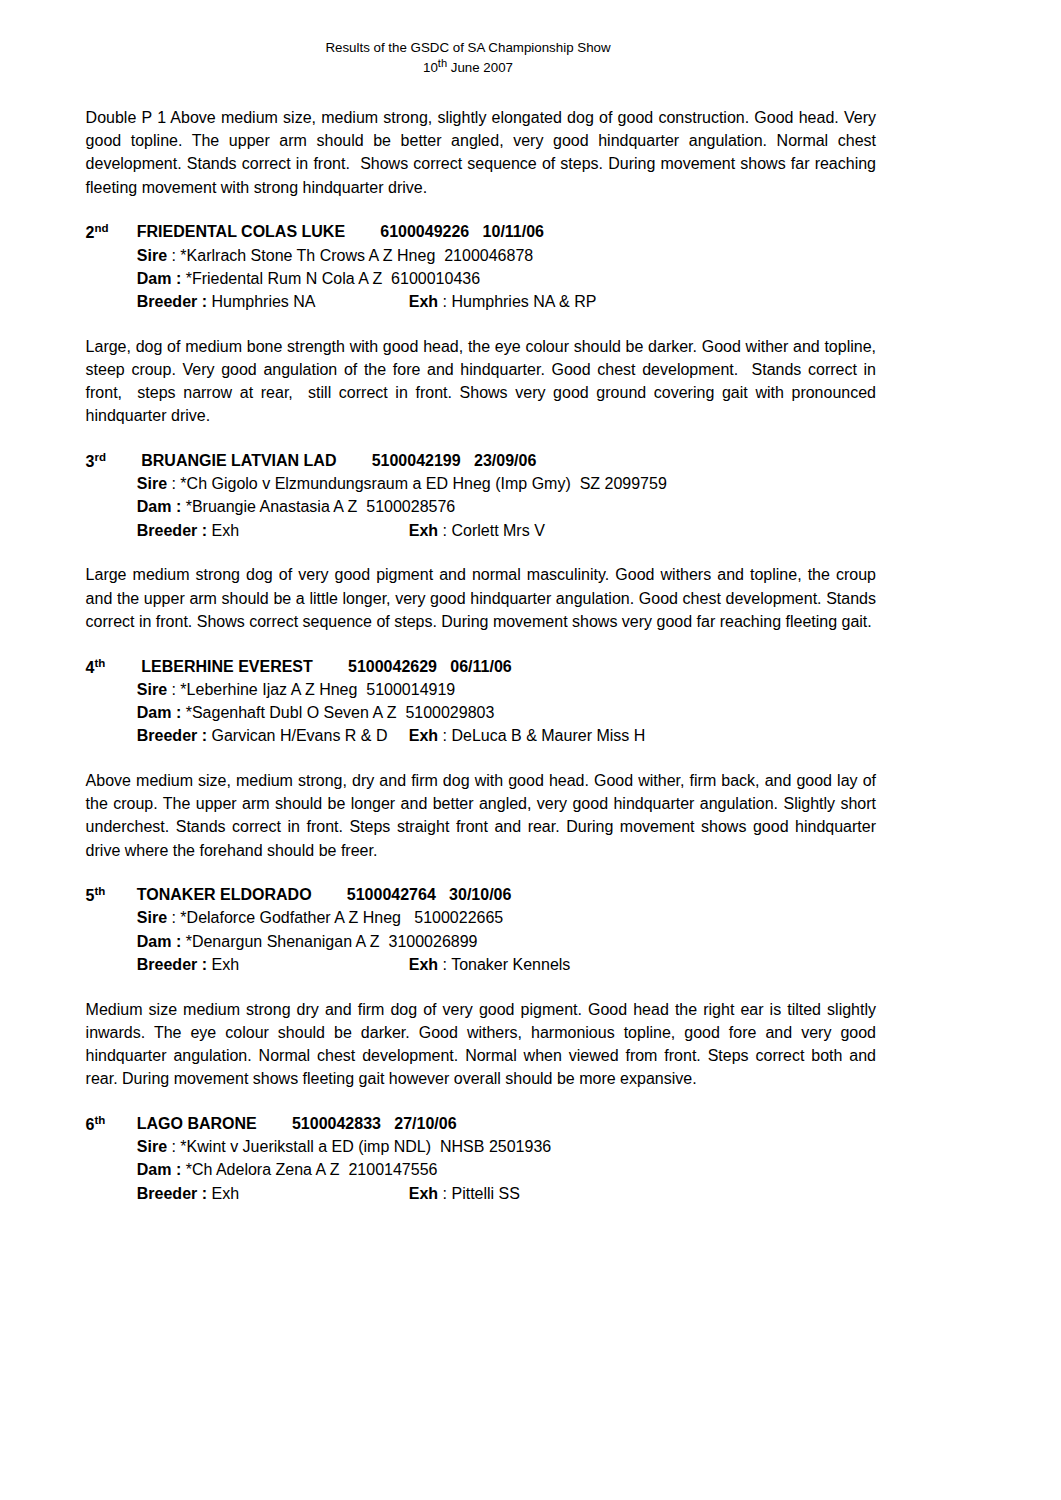Results of the GSDC of SA Championship Show
10th June 2007
Double P 1 Above medium size, medium strong, slightly elongated dog of good construction. Good head. Very good topline. The upper arm should be better angled, very good hindquarter angulation. Normal chest development. Stands correct in front. Shows correct sequence of steps. During movement shows far reaching fleeting movement with strong hindquarter drive.
2nd
FRIEDENTAL COLAS LUKE 6100049226 10/11/06 Sire : *Karlrach Stone Th Crows A Z Hneg 2100046878 Dam : *Friedental Rum N Cola A Z 6100010436 Breeder : Humphries NA Exh : Humphries NA & RP
Large, dog of medium bone strength with good head, the eye colour should be darker. Good wither and topline, steep croup. Very good angulation of the fore and hindquarter. Good chest development. Stands correct in front, steps narrow at rear, still correct in front. Shows very good ground covering gait with pronounced hindquarter drive.
3rd
BRUANGIE LATVIAN LAD 5100042199 23/09/06 Sire : *Ch Gigolo v Elzmundungsraum a ED Hneg (Imp Gmy) SZ 2099759 Dam : *Bruangie Anastasia A Z 5100028576 Breeder : Exh Exh : Corlett Mrs V
Large medium strong dog of very good pigment and normal masculinity. Good withers and topline, the croup and the upper arm should be a little longer, very good hindquarter angulation. Good chest development. Stands correct in front. Shows correct sequence of steps. During movement shows very good far reaching fleeting gait.
4th
LEBERHINE EVEREST 5100042629 06/11/06 Sire : *Leberhine Ijaz A Z Hneg 5100014919 Dam : *Sagenhaft Dubl O Seven A Z 5100029803 Breeder : Garvican H/Evans R & D Exh : DeLuca B & Maurer Miss H
Above medium size, medium strong, dry and firm dog with good head. Good wither, firm back, and good lay of the croup. The upper arm should be longer and better angled, very good hindquarter angulation. Slightly short underchest. Stands correct in front. Steps straight front and rear. During movement shows good hindquarter drive where the forehand should be freer.
5th
TONAKER ELDORADO 5100042764 30/10/06 Sire : *Delaforce Godfather A Z Hneg 5100022665 Dam : *Denargun Shenanigan A Z 3100026899 Breeder : Exh Exh : Tonaker Kennels
Medium size medium strong dry and firm dog of very good pigment. Good head the right ear is tilted slightly inwards. The eye colour should be darker. Good withers, harmonious topline, good fore and very good hindquarter angulation. Normal chest development. Normal when viewed from front. Steps correct both and rear. During movement shows fleeting gait however overall should be more expansive.
6th
LAGO BARONE 5100042833 27/10/06 Sire : *Kwint v Juerikstall a ED (imp NDL) NHSB 2501936 Dam : *Ch Adelora Zena A Z 2100147556 Breeder : Exh Exh : Pittelli SS